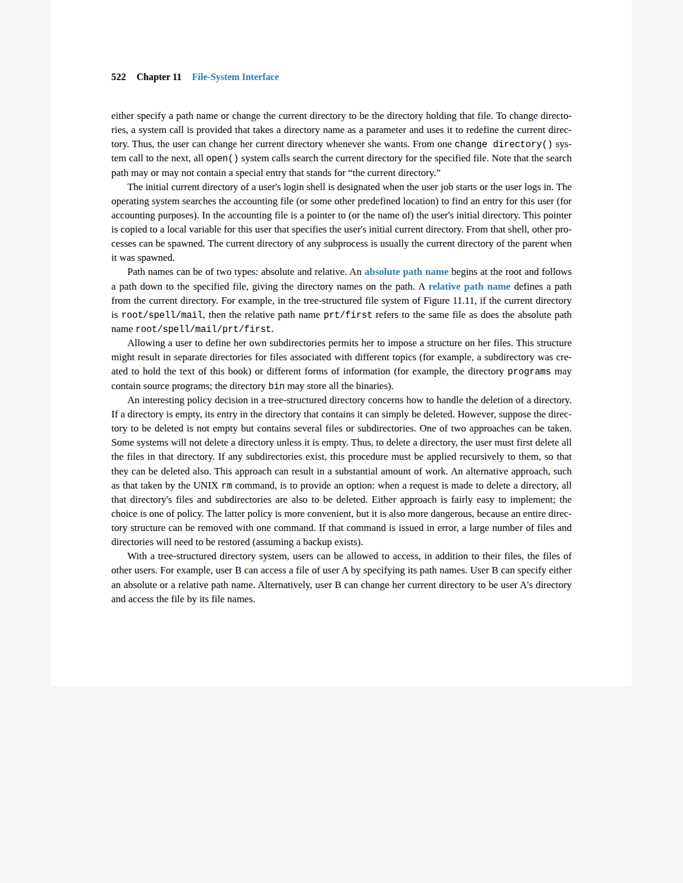522 Chapter 11 File-System Interface
either specify a path name or change the current directory to be the directory holding that file. To change directories, a system call is provided that takes a directory name as a parameter and uses it to redefine the current directory. Thus, the user can change her current directory whenever she wants. From one change directory() system call to the next, all open() system calls search the current directory for the specified file. Note that the search path may or may not contain a special entry that stands for “the current directory.”
The initial current directory of a user's login shell is designated when the user job starts or the user logs in. The operating system searches the accounting file (or some other predefined location) to find an entry for this user (for accounting purposes). In the accounting file is a pointer to (or the name of) the user's initial directory. This pointer is copied to a local variable for this user that specifies the user's initial current directory. From that shell, other processes can be spawned. The current directory of any subprocess is usually the current directory of the parent when it was spawned.
Path names can be of two types: absolute and relative. An absolute path name begins at the root and follows a path down to the specified file, giving the directory names on the path. A relative path name defines a path from the current directory. For example, in the tree-structured file system of Figure 11.11, if the current directory is root/spell/mail, then the relative path name prt/first refers to the same file as does the absolute path name root/spell/mail/prt/first.
Allowing a user to define her own subdirectories permits her to impose a structure on her files. This structure might result in separate directories for files associated with different topics (for example, a subdirectory was created to hold the text of this book) or different forms of information (for example, the directory programs may contain source programs; the directory bin may store all the binaries).
An interesting policy decision in a tree-structured directory concerns how to handle the deletion of a directory. If a directory is empty, its entry in the directory that contains it can simply be deleted. However, suppose the directory to be deleted is not empty but contains several files or subdirectories. One of two approaches can be taken. Some systems will not delete a directory unless it is empty. Thus, to delete a directory, the user must first delete all the files in that directory. If any subdirectories exist, this procedure must be applied recursively to them, so that they can be deleted also. This approach can result in a substantial amount of work. An alternative approach, such as that taken by the UNIX rm command, is to provide an option: when a request is made to delete a directory, all that directory's files and subdirectories are also to be deleted. Either approach is fairly easy to implement; the choice is one of policy. The latter policy is more convenient, but it is also more dangerous, because an entire directory structure can be removed with one command. If that command is issued in error, a large number of files and directories will need to be restored (assuming a backup exists).
With a tree-structured directory system, users can be allowed to access, in addition to their files, the files of other users. For example, user B can access a file of user A by specifying its path names. User B can specify either an absolute or a relative path name. Alternatively, user B can change her current directory to be user A's directory and access the file by its file names.